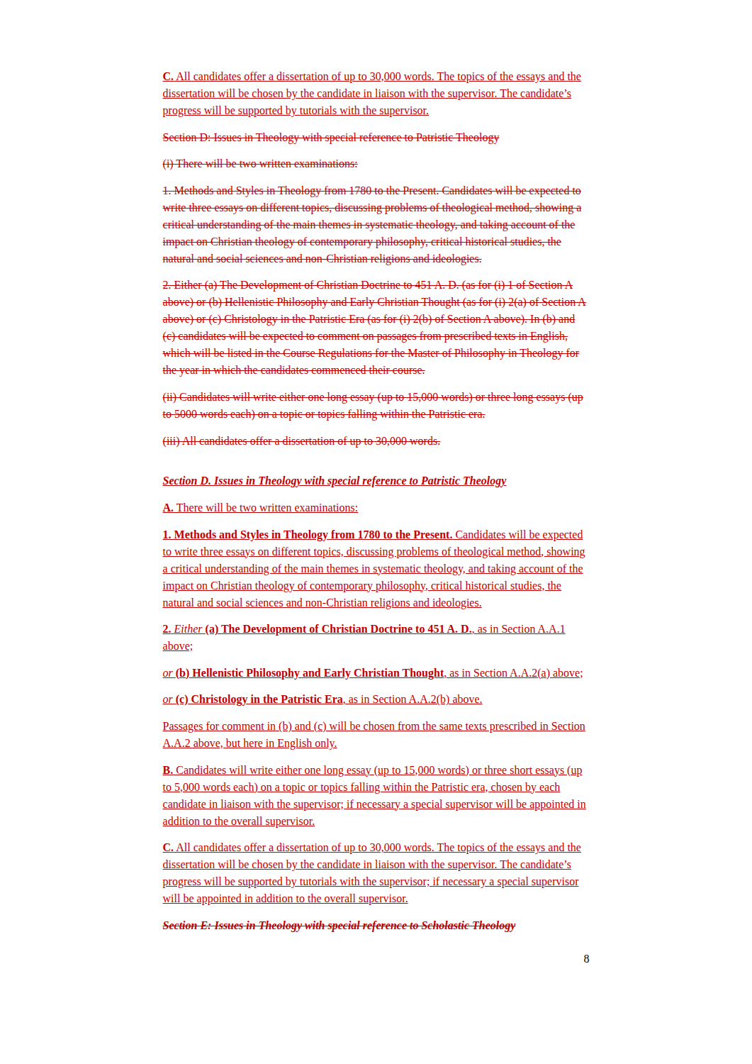C. All candidates offer a dissertation of up to 30,000 words. The topics of the essays and the dissertation will be chosen by the candidate in liaison with the supervisor. The candidate’s progress will be supported by tutorials with the supervisor.
Section D: Issues in Theology with special reference to Patristic Theology
(i) There will be two written examinations:
1. Methods and Styles in Theology from 1780 to the Present. Candidates will be expected to write three essays on different topics, discussing problems of theological method, showing a critical understanding of the main themes in systematic theology, and taking account of the impact on Christian theology of contemporary philosophy, critical historical studies, the natural and social sciences and non-Christian religions and ideologies.
2. Either (a) The Development of Christian Doctrine to 451 A. D. (as for (i) 1 of Section A above) or (b) Hellenistic Philosophy and Early Christian Thought (as for (i) 2(a) of Section A above) or (c) Christology in the Patristic Era (as for (i) 2(b) of Section A above). In (b) and (c) candidates will be expected to comment on passages from prescribed texts in English, which will be listed in the Course Regulations for the Master of Philosophy in Theology for the year in which the candidates commenced their course.
(ii) Candidates will write either one long essay (up to 15,000 words) or three long essays (up to 5000 words each) on a topic or topics falling within the Patristic era.
(iii) All candidates offer a dissertation of up to 30,000 words.
Section D. Issues in Theology with special reference to Patristic Theology
A. There will be two written examinations:
1. Methods and Styles in Theology from 1780 to the Present. Candidates will be expected to write three essays on different topics, discussing problems of theological method, showing a critical understanding of the main themes in systematic theology, and taking account of the impact on Christian theology of contemporary philosophy, critical historical studies, the natural and social sciences and non-Christian religions and ideologies.
2. Either (a) The Development of Christian Doctrine to 451 A. D., as in Section A.A.1 above;
or (b) Hellenistic Philosophy and Early Christian Thought, as in Section A.A.2(a) above;
or (c) Christology in the Patristic Era, as in Section A.A.2(b) above.
Passages for comment in (b) and (c) will be chosen from the same texts prescribed in Section A.A.2 above, but here in English only.
B. Candidates will write either one long essay (up to 15,000 words) or three short essays (up to 5,000 words each) on a topic or topics falling within the Patristic era, chosen by each candidate in liaison with the supervisor; if necessary a special supervisor will be appointed in addition to the overall supervisor.
C. All candidates offer a dissertation of up to 30,000 words. The topics of the essays and the dissertation will be chosen by the candidate in liaison with the supervisor. The candidate’s progress will be supported by tutorials with the supervisor; if necessary a special supervisor will be appointed in addition to the overall supervisor.
Section E: Issues in Theology with special reference to Scholastic Theology
8